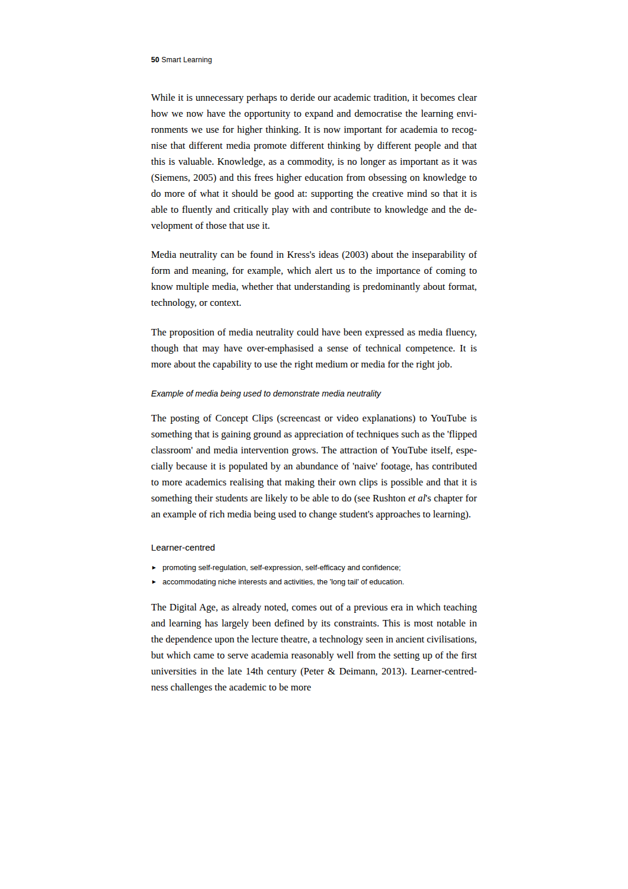50 Smart Learning
While it is unnecessary perhaps to deride our academic tradition, it becomes clear how we now have the opportunity to expand and democratise the learning environments we use for higher thinking. It is now important for academia to recognise that different media promote different thinking by different people and that this is valuable. Knowledge, as a commodity, is no longer as important as it was (Siemens, 2005) and this frees higher education from obsessing on knowledge to do more of what it should be good at: supporting the creative mind so that it is able to fluently and critically play with and contribute to knowledge and the development of those that use it.
Media neutrality can be found in Kress's ideas (2003) about the inseparability of form and meaning, for example, which alert us to the importance of coming to know multiple media, whether that understanding is predominantly about format, technology, or context.
The proposition of media neutrality could have been expressed as media fluency, though that may have over-emphasised a sense of technical competence. It is more about the capability to use the right medium or media for the right job.
Example of media being used to demonstrate media neutrality
The posting of Concept Clips (screencast or video explanations) to YouTube is something that is gaining ground as appreciation of techniques such as the 'flipped classroom' and media intervention grows. The attraction of YouTube itself, especially because it is populated by an abundance of 'naive' footage, has contributed to more academics realising that making their own clips is possible and that it is something their students are likely to be able to do (see Rushton et al's chapter for an example of rich media being used to change student's approaches to learning).
Learner-centred
promoting self-regulation, self-expression, self-efficacy and confidence;
accommodating niche interests and activities, the 'long tail' of education.
The Digital Age, as already noted, comes out of a previous era in which teaching and learning has largely been defined by its constraints. This is most notable in the dependence upon the lecture theatre, a technology seen in ancient civilisations, but which came to serve academia reasonably well from the setting up of the first universities in the late 14th century (Peter & Deimann, 2013). Learner-centredness challenges the academic to be more